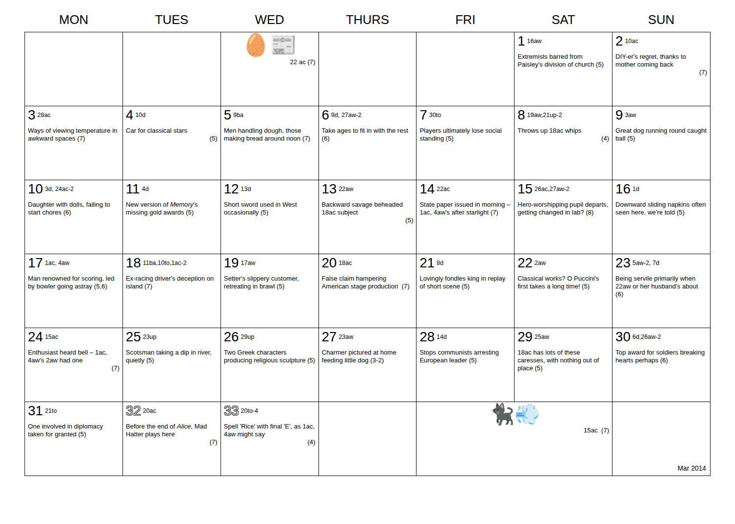| MON | TUES | WED | THURS | FRI | SAT | SUN |
| --- | --- | --- | --- | --- | --- | --- |
| | | 🥚📰 22 ac (7) | | | 1 16aw Extremists barred from Paisley's division of church (5) | 2 10ac DIY-er's regret, thanks to mother coming back (7) |
| 3 28ac Ways of viewing temperature in awkward spaces (7) | 4 10d Car for classical stars (5) | 5 9ba Men handling dough, those making bread around noon (7) | 6 9d, 27aw-2 Take ages to fit in with the rest (6) | 7 30to Players ultimately lose social standing (5) | 8 19aw,21up-2 Throws up 18ac whips (4) | 9 3aw Great dog running round caught ball (5) |
| 10 3d, 24ac-2 Daughter with dolls, failing to start chores (6) | 11 4d New version of Memory 's missing gold awards (5) | 12 13d Short sword used in West occasionally (5) | 13 22aw Backward savage beheaded 18ac subject (5) | 14 22ac State paper issued in morning – 1ac, 4aw's after starlight (7) | 15 26ac,27aw-2 Hero-worshipping pupil departs, getting changed in lab? (8) | 16 1d Downward sliding napkins often seen here, we're told (5) |
| 17 1ac, 4aw Man renowned for scoring, led by bowler going astray (5,6) | 18 11ba,10to,1ac-2 Ex-racing driver's deception on island (7) | 19 17aw Setter's slippery customer, retreating in brawl (5) | 20 18ac False claim hampering American stage production (7) | 21 8d Lovingly fondles king in replay of short scene (5) | 22 2aw Classical works? O Puccini's first takes a long time! (5) | 23 5aw-2, 7d Being servile primarily when 22aw or her husband's about (6) |
| 24 15ac Enthusiast heard bell – 1ac, 4aw's 2aw had one (7) | 25 23up Scotsman taking a dip in river, quietly (5) | 26 29up Two Greek characters producing religious sculpture (5) | 27 23aw Charmer pictured at home feeding little dog (3-2) | 28 14d Stops communists arresting European leader (5) | 29 25aw 18ac has lots of these caresses, with nothing out of place (5) | 30 6d,26aw-2 Top award for soldiers breaking hearts perhaps (6) |
| 31 21to One involved in diplomacy taken for granted (5) | 32 20ac Before the end of Alice , Mad Hatter plays here (7) | 33 20to-4 Spell 'Rice' with final 'E', as 1ac, 4aw might say (4) | | 🐈‍⬛💨 15ac (7) | Mar 2014 |